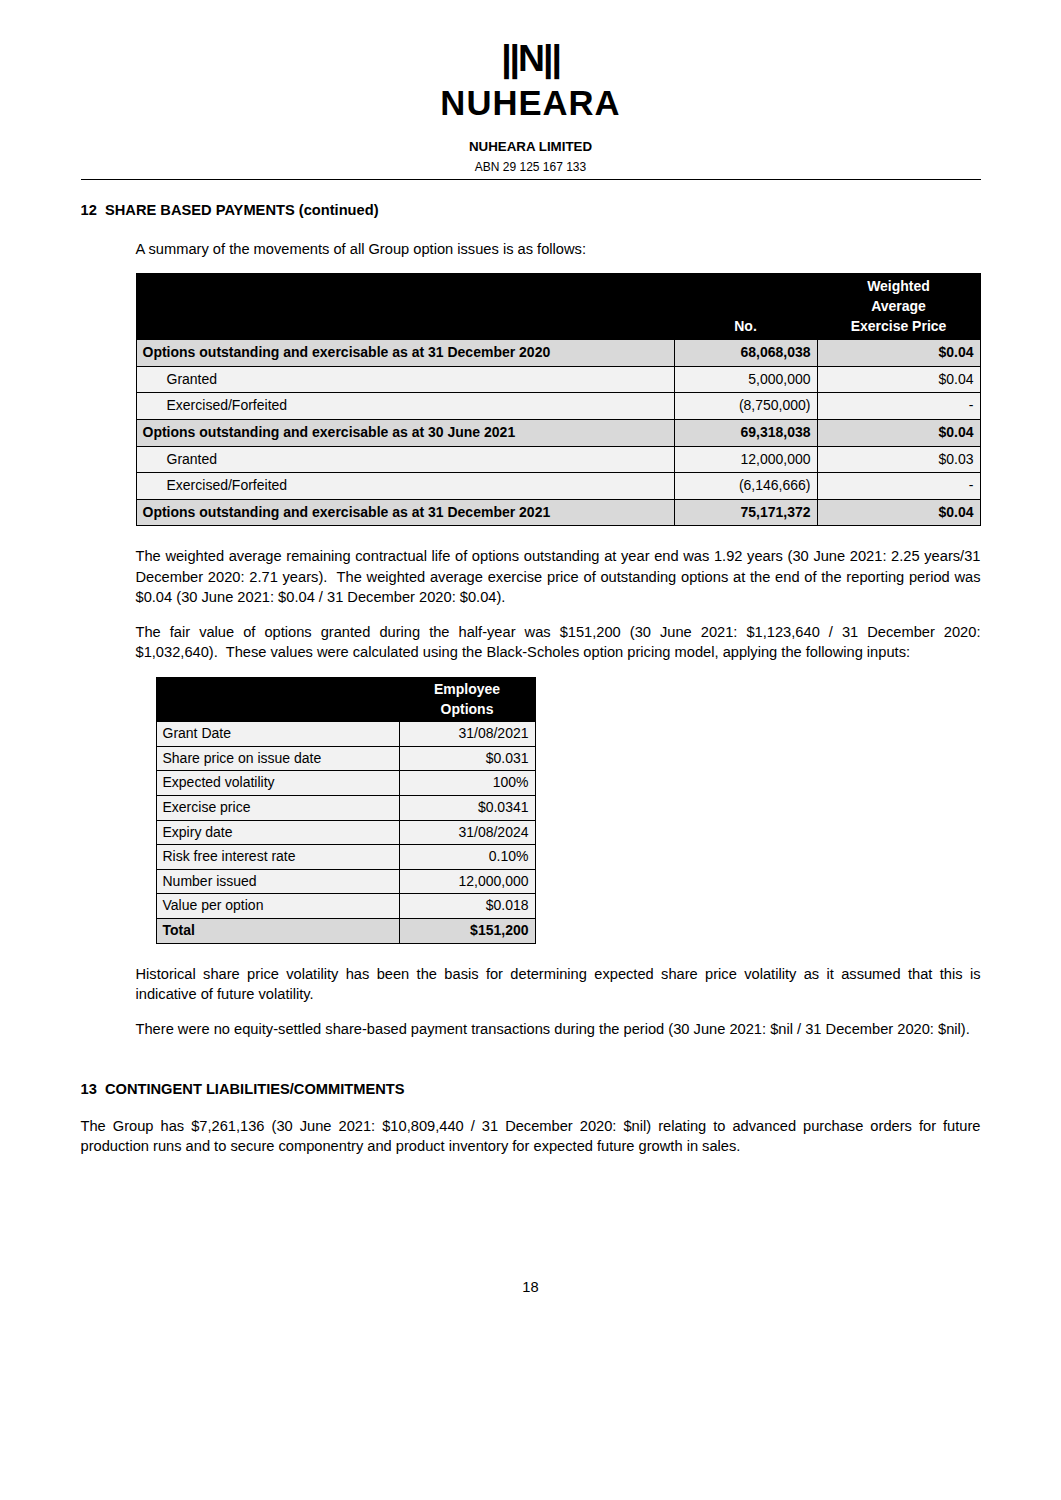||N||
NUHEARA
NUHEARA LIMITED
ABN 29 125 167 133
12 SHARE BASED PAYMENTS (continued)
A summary of the movements of all Group option issues is as follows:
| | No. | Weighted Average Exercise Price |
| --- | --- | --- |
| Options outstanding and exercisable as at 31 December 2020 | 68,068,038 | $0.04 |
| Granted | 5,000,000 | $0.04 |
| Exercised/Forfeited | (8,750,000) | - |
| Options outstanding and exercisable as at 30 June 2021 | 69,318,038 | $0.04 |
| Granted | 12,000,000 | $0.03 |
| Exercised/Forfeited | (6,146,666) | - |
| Options outstanding and exercisable as at 31 December 2021 | 75,171,372 | $0.04 |
The weighted average remaining contractual life of options outstanding at year end was 1.92 years (30 June 2021: 2.25 years/31 December 2020: 2.71 years). The weighted average exercise price of outstanding options at the end of the reporting period was $0.04 (30 June 2021: $0.04 / 31 December 2020: $0.04).
The fair value of options granted during the half-year was $151,200 (30 June 2021: $1,123,640 / 31 December 2020: $1,032,640). These values were calculated using the Black-Scholes option pricing model, applying the following inputs:
| | Employee Options |
| --- | --- |
| Grant Date | 31/08/2021 |
| Share price on issue date | $0.031 |
| Expected volatility | 100% |
| Exercise price | $0.0341 |
| Expiry date | 31/08/2024 |
| Risk free interest rate | 0.10% |
| Number issued | 12,000,000 |
| Value per option | $0.018 |
| Total | $151,200 |
Historical share price volatility has been the basis for determining expected share price volatility as it assumed that this is indicative of future volatility.
There were no equity-settled share-based payment transactions during the period (30 June 2021: $nil / 31 December 2020: $nil).
13 CONTINGENT LIABILITIES/COMMITMENTS
The Group has $7,261,136 (30 June 2021: $10,809,440 / 31 December 2020: $nil) relating to advanced purchase orders for future production runs and to secure componentry and product inventory for expected future growth in sales.
18